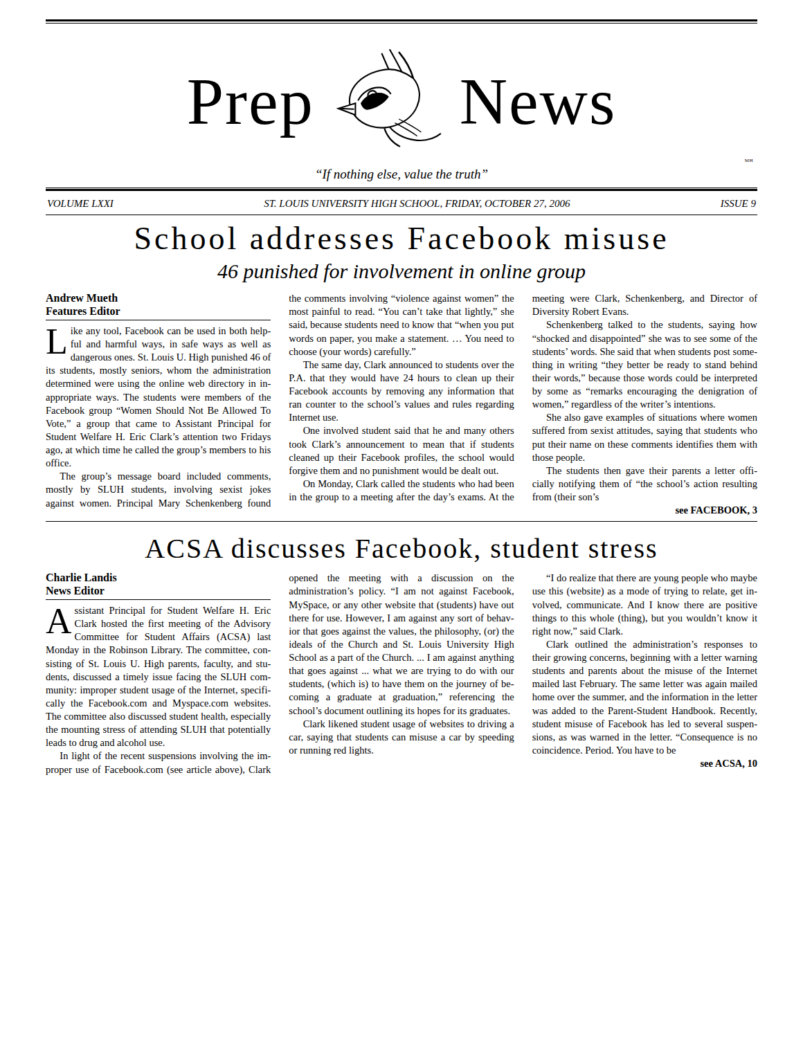Prep News
MH
“If nothing else, value the truth”
VOLUME LXXI ST. LOUIS UNIVERSITY HIGH SCHOOL, FRIDAY, OCTOBER 27, 2006 ISSUE 9
School addresses Facebook misuse
46 punished for involvement in online group
Andrew Mueth Features Editor
Like any tool, Facebook can be used in both helpful and harmful ways, in safe ways as well as dangerous ones. St. Louis U. High punished 46 of its students, mostly seniors, whom the administration determined were using the online web directory in inappropriate ways. The students were members of the Facebook group “Women Should Not Be Allowed To Vote,” a group that came to Assistant Principal for Student Welfare H. Eric Clark’s attention two Fridays ago, at which time he called the group’s members to his office.
The group’s message board included comments, mostly by SLUH students, involving sexist jokes against women. Principal Mary Schenkenberg found the comments involving “violence against women” the most painful to read. “You can’t take that lightly,” she said, because students need to know that “when you put words on paper, you make a statement. … You need to choose (your words) carefully.”
The same day, Clark announced to students over the P.A. that they would have 24 hours to clean up their Facebook accounts by removing any information that ran counter to the school’s values and rules regarding Internet use.
One involved student said that he and many others took Clark’s announcement to mean that if students cleaned up their Facebook profiles, the school would forgive them and no punishment would be dealt out.
On Monday, Clark called the students who had been in the group to a meeting after the day’s exams. At the meeting were Clark, Schenkenberg, and Director of Diversity Robert Evans.
Schenkenberg talked to the students, saying how “shocked and disappointed” she was to see some of the students’ words. She said that when students post something in writing “they better be ready to stand behind their words,” because those words could be interpreted by some as “remarks encouraging the denigration of women,” regardless of the writer’s intentions.
She also gave examples of situations where women suffered from sexist attitudes, saying that students who put their name on these comments identifies them with those people.
The students then gave their parents a letter officially notifying them of “the school’s action resulting from (their son’s
see FACEBOOK, 3
ACSA discusses Facebook, student stress
Charlie Landis News Editor
Assistant Principal for Student Welfare H. Eric Clark hosted the first meeting of the Advisory Committee for Student Affairs (ACSA) last Monday in the Robinson Library. The committee, consisting of St. Louis U. High parents, faculty, and students, discussed a timely issue facing the SLUH community: improper student usage of the Internet, specifically the Facebook.com and Myspace.com websites. The committee also discussed student health, especially the mounting stress of attending SLUH that potentially leads to drug and alcohol use.
In light of the recent suspensions involving the improper use of Facebook.com (see article above), Clark opened the meeting with a discussion on the administration’s policy. “I am not against Facebook, MySpace, or any other website that (students) have out there for use. However, I am against any sort of behavior that goes against the values, the philosophy, (or) the ideals of the Church and St. Louis University High School as a part of the Church. ... I am against anything that goes against ... what we are trying to do with our students, (which is) to have them on the journey of becoming a graduate at graduation,” referencing the school’s document outlining its hopes for its graduates.
Clark likened student usage of websites to driving a car, saying that students can misuse a car by speeding or running red lights.
“I do realize that there are young people who maybe use this (website) as a mode of trying to relate, get involved, communicate. And I know there are positive things to this whole (thing), but you wouldn’t know it right now,” said Clark.
Clark outlined the administration’s responses to their growing concerns, beginning with a letter warning students and parents about the misuse of the Internet mailed last February. The same letter was again mailed home over the summer, and the information in the letter was added to the Parent-Student Handbook. Recently, student misuse of Facebook has led to several suspensions, as was warned in the letter. “Consequence is no coincidence. Period. You have to be
see ACSA, 10